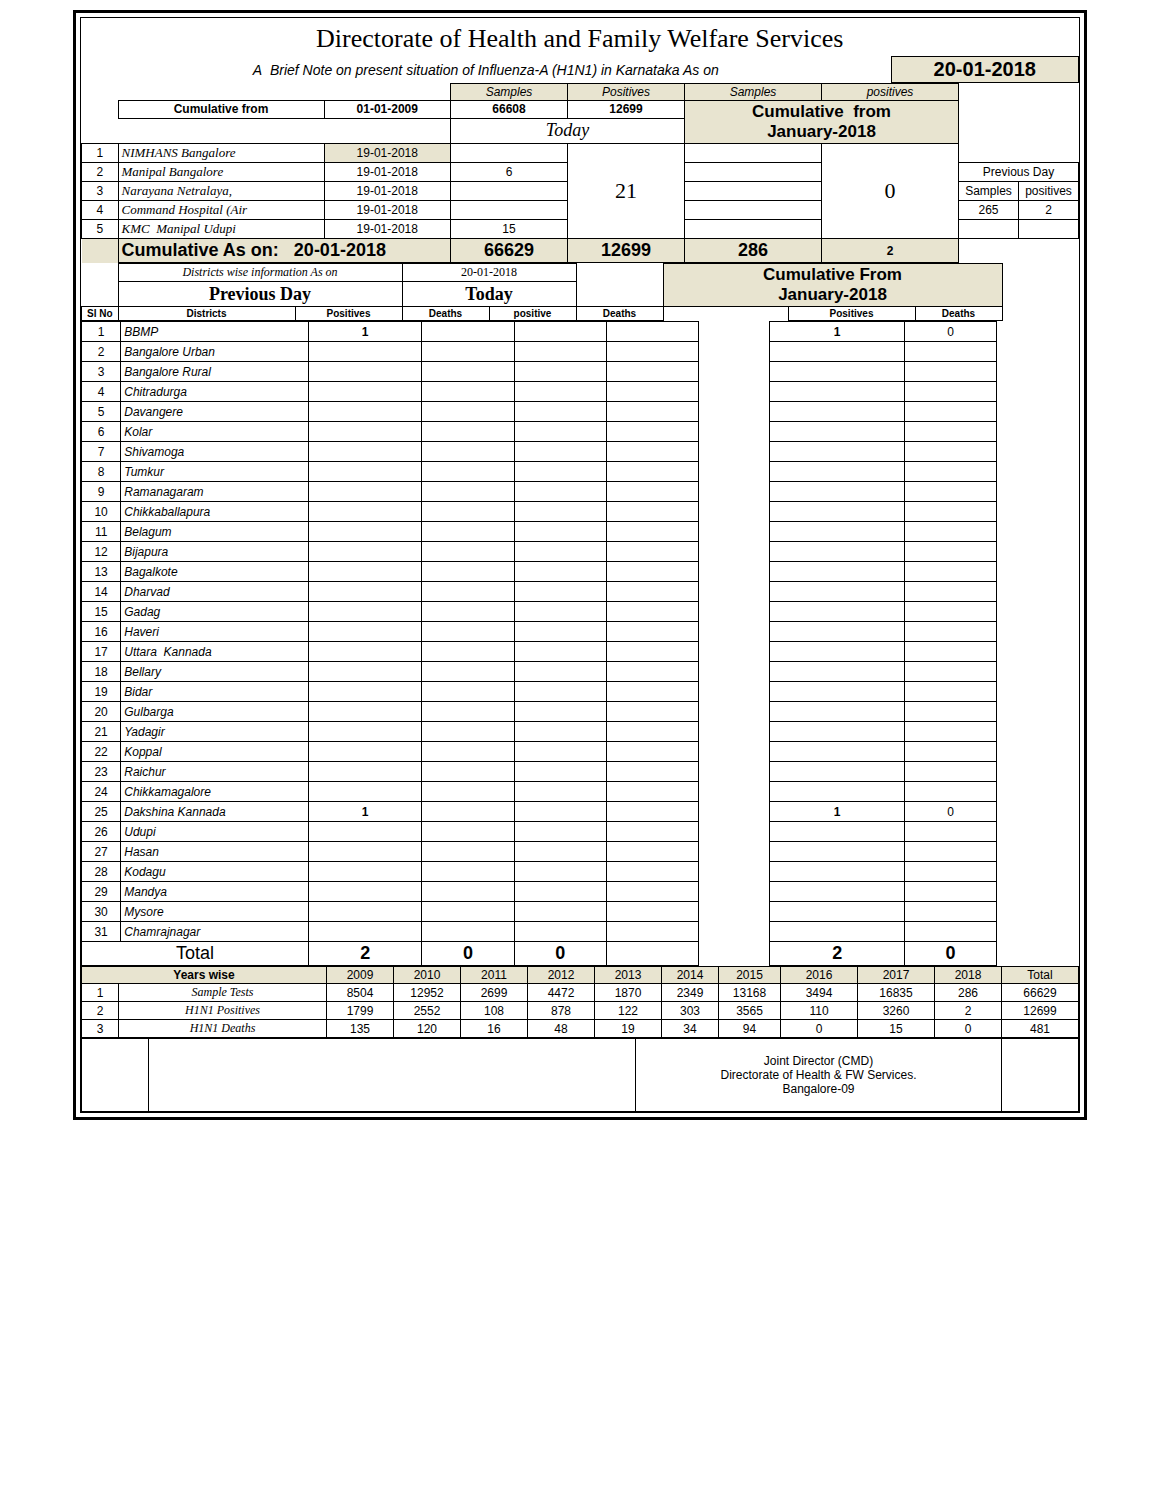| Directorate of Health and Family Welfare Services |
| A Brief Note on present situation of Influenza-A (H1N1) in Karnataka As on | 20-01-2018 |
| | | | Samples | Positives | Samples | positives |
| Cumulative from | 01-01-2009 | 66608 | 12699 | Cumulative from January-2018 |
| | | Today |
| 1 | NIMHANS Bangalore | 19-01-2018 | | 21 | | 0 |
| 2 | Manipal Bangalore | 19-01-2018 | 6 | | Previous Day |
| 3 | Narayana Netralaya, | 19-01-2018 | | | Samples | positives |
| 4 | Command Hospital (Air | 19-01-2018 | | | 265 | 2 |
| 5 | KMC Manipal Udupi | 19-01-2018 | 15 | | | |
| | Cumulative As on: 20-01-2018 | 66629 | 12699 | 286 | 2 |
| | Districts wise information As on | 20-01-2018 | | Cumulative From January-2018 |
| | Previous Day | Today | |
| Sl No | Districts | Positives | Deaths | positive | Deaths | | Positives | Deaths | |
| 1 | BBMP | 1 | | | | | 1 | 0 | |
| 2 | Bangalore Urban | | | | | | | | |
| 3 | Bangalore Rural | | | | | | | | |
| 4 | Chitradurga | | | | | | | | |
| 5 | Davangere | | | | | | | | |
| 6 | Kolar | | | | | | | | |
| 7 | Shivamoga | | | | | | | | |
| 8 | Tumkur | | | | | | | | |
| 9 | Ramanagaram | | | | | | | | |
| 10 | Chikkaballapura | | | | | | | | |
| 11 | Belagum | | | | | | | | |
| 12 | Bijapura | | | | | | | | |
| 13 | Bagalkote | | | | | | | | |
| 14 | Dharvad | | | | | | | | |
| 15 | Gadag | | | | | | | | |
| 16 | Haveri | | | | | | | | |
| 17 | Uttara Kannada | | | | | | | | |
| 18 | Bellary | | | | | | | | |
| 19 | Bidar | | | | | | | | |
| 20 | Gulbarga | | | | | | | | |
| 21 | Yadagir | | | | | | | | |
| 22 | Koppal | | | | | | | | |
| 23 | Raichur | | | | | | | | |
| 24 | Chikkamagalore | | | | | | | | |
| 25 | Dakshina Kannada | 1 | | | | | 1 | 0 | |
| 26 | Udupi | | | | | | | | |
| 27 | Hasan | | | | | | | | |
| 28 | Kodagu | | | | | | | | |
| 29 | Mandya | | | | | | | | |
| 30 | Mysore | | | | | | | | |
| 31 | Chamrajnagar | | | | | | | | |
| Total | 2 | 0 | 0 | | | 2 | 0 | |
| Years wise | 2009 | 2010 | 2011 | 2012 | 2013 | 2014 | 2015 | 2016 | 2017 | 2018 | Total |
| 1 | Sample Tests | 8504 | 12952 | 2699 | 4472 | 1870 | 2349 | 13168 | 3494 | 16835 | 286 | 66629 |
| 2 | H1N1 Positives | 1799 | 2552 | 108 | 878 | 122 | 303 | 3565 | 110 | 3260 | 2 | 12699 |
| 3 | H1N1 Deaths | 135 | 120 | 16 | 48 | 19 | 34 | 94 | 0 | 15 | 0 | 481 |
| | | Joint Director (CMD) Directorate of Health & FW Services. Bangalore-09 | |